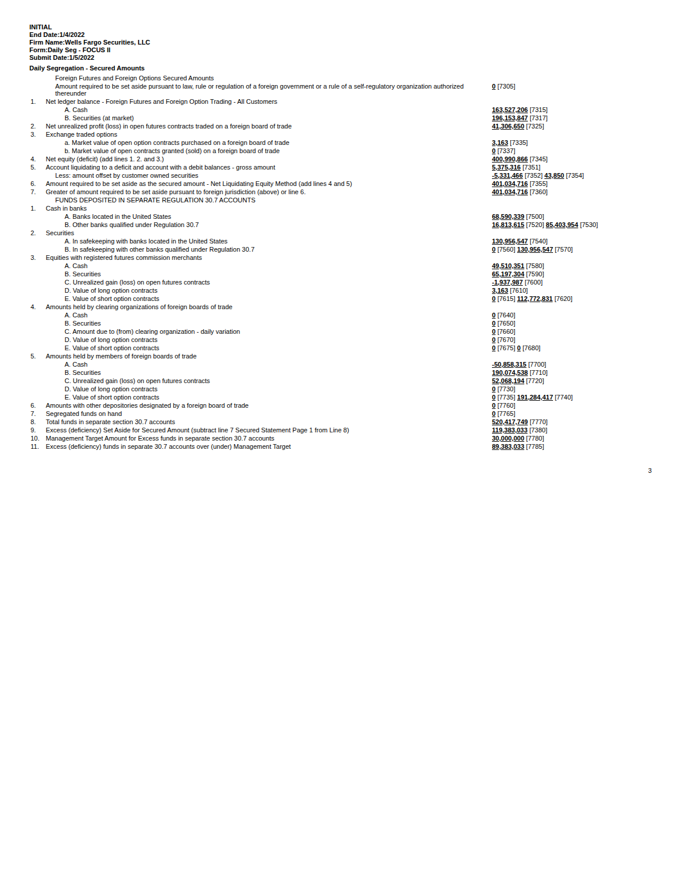INITIAL
End Date:1/4/2022
Firm Name:Wells Fargo Securities, LLC
Form:Daily Seg - FOCUS II
Submit Date:1/5/2022
Daily Segregation - Secured Amounts
| | Foreign Futures and Foreign Options Secured Amounts | |
| | Amount required to be set aside pursuant to law, rule or regulation of a foreign government or a rule of a self-regulatory organization authorized thereunder | 0 [7305] |
| 1. | Net ledger balance - Foreign Futures and Foreign Option Trading - All Customers | |
| | A. Cash | 163,527,206 [7315] |
| | B. Securities (at market) | 196,153,847 [7317] |
| 2. | Net unrealized profit (loss) in open futures contracts traded on a foreign board of trade | 41,306,650 [7325] |
| 3. | Exchange traded options | |
| | a. Market value of open option contracts purchased on a foreign board of trade | 3,163 [7335] |
| | b. Market value of open contracts granted (sold) on a foreign board of trade | 0 [7337] |
| 4. | Net equity (deficit) (add lines 1. 2. and 3.) | 400,990,866 [7345] |
| 5. | Account liquidating to a deficit and account with a debit balances - gross amount | 5,375,316 [7351] |
| | Less: amount offset by customer owned securities | -5,331,466 [7352] 43,850 [7354] |
| 6. | Amount required to be set aside as the secured amount - Net Liquidating Equity Method (add lines 4 and 5) | 401,034,716 [7355] |
| 7. | Greater of amount required to be set aside pursuant to foreign jurisdiction (above) or line 6. | 401,034,716 [7360] |
| | FUNDS DEPOSITED IN SEPARATE REGULATION 30.7 ACCOUNTS | |
| 1. | Cash in banks | |
| | A. Banks located in the United States | 68,590,339 [7500] |
| | B. Other banks qualified under Regulation 30.7 | 16,813,615 [7520] 85,403,954 [7530] |
| 2. | Securities | |
| | A. In safekeeping with banks located in the United States | 130,956,547 [7540] |
| | B. In safekeeping with other banks qualified under Regulation 30.7 | 0 [7560] 130,956,547 [7570] |
| 3. | Equities with registered futures commission merchants | |
| | A. Cash | 49,510,351 [7580] |
| | B. Securities | 65,197,304 [7590] |
| | C. Unrealized gain (loss) on open futures contracts | -1,937,987 [7600] |
| | D. Value of long option contracts | 3,163 [7610] |
| | E. Value of short option contracts | 0 [7615] 112,772,831 [7620] |
| 4. | Amounts held by clearing organizations of foreign boards of trade | |
| | A. Cash | 0 [7640] |
| | B. Securities | 0 [7650] |
| | C. Amount due to (from) clearing organization - daily variation | 0 [7660] |
| | D. Value of long option contracts | 0 [7670] |
| | E. Value of short option contracts | 0 [7675] 0 [7680] |
| 5. | Amounts held by members of foreign boards of trade | |
| | A. Cash | -50,858,315 [7700] |
| | B. Securities | 190,074,538 [7710] |
| | C. Unrealized gain (loss) on open futures contracts | 52,068,194 [7720] |
| | D. Value of long option contracts | 0 [7730] |
| | E. Value of short option contracts | 0 [7735] 191,284,417 [7740] |
| 6. | Amounts with other depositories designated by a foreign board of trade | 0 [7760] |
| 7. | Segregated funds on hand | 0 [7765] |
| 8. | Total funds in separate section 30.7 accounts | 520,417,749 [7770] |
| 9. | Excess (deficiency) Set Aside for Secured Amount (subtract line 7 Secured Statement Page 1 from Line 8) | 119,383,033 [7380] |
| 10. | Management Target Amount for Excess funds in separate section 30.7 accounts | 30,000,000 [7780] |
| 11. | Excess (deficiency) funds in separate 30.7 accounts over (under) Management Target | 89,383,033 [7785] |
3